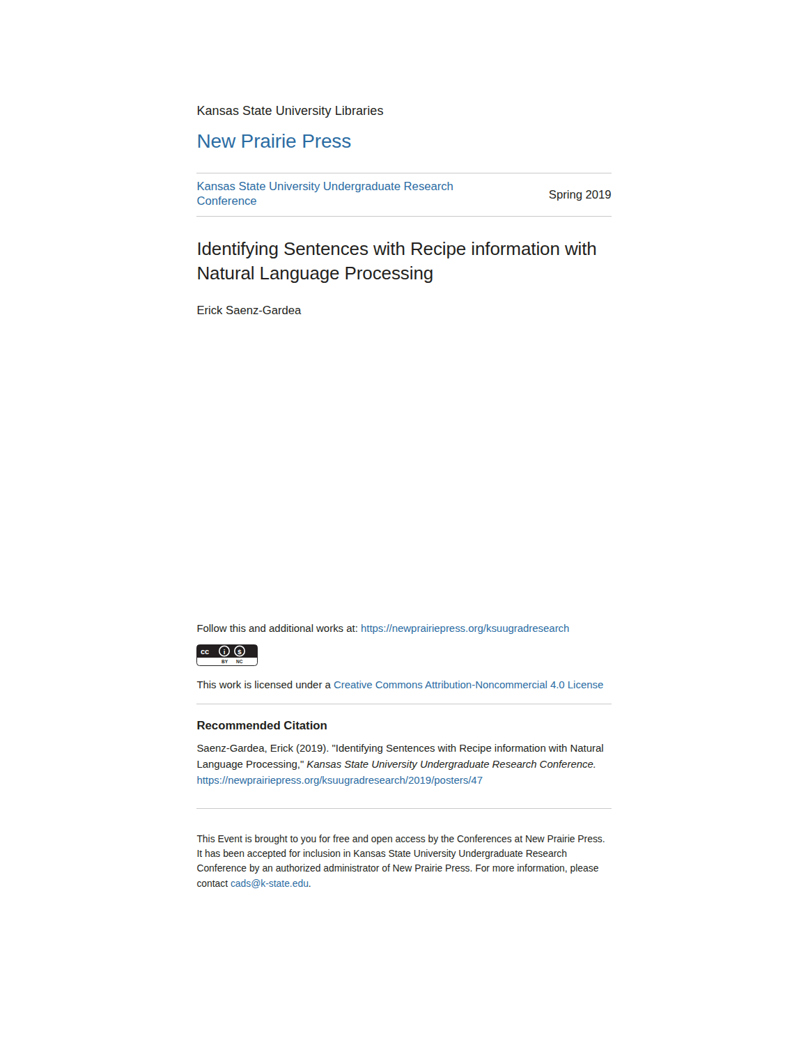Kansas State University Libraries
New Prairie Press
Kansas State University Undergraduate Research Conference
Spring 2019
Identifying Sentences with Recipe information with Natural Language Processing
Erick Saenz-Gardea
Follow this and additional works at: https://newprairiepress.org/ksuugradresearch
cc i $ BY NC
This work is licensed under a Creative Commons Attribution-Noncommercial 4.0 License
Recommended Citation
Saenz-Gardea, Erick (2019). "Identifying Sentences with Recipe information with Natural Language Processing," Kansas State University Undergraduate Research Conference. https://newprairiepress.org/ksuugradresearch/2019/posters/47
This Event is brought to you for free and open access by the Conferences at New Prairie Press. It has been accepted for inclusion in Kansas State University Undergraduate Research Conference by an authorized administrator of New Prairie Press. For more information, please contact cads@k-state.edu.